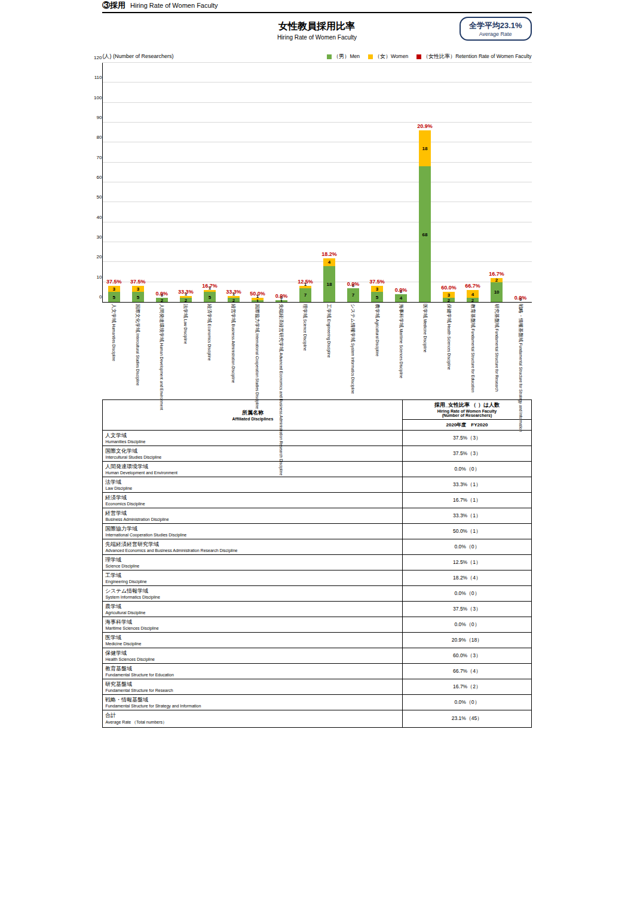③採用 Hiring Rate of Women Faculty
女性教員採用比率 Hiring Rate of Women Faculty
全学平均23.1%
Average Rate
(人) (Number of Researchers)
（男）Men
（女）Women
（女性比率）Retention Rate of Women Faculty
120
110
100
90
80
70
60
50
40
30
20
10
0
3
37.5%
5
3
37.5%
5
0
0.0%
2
1
33.3%
2
1
16.7%
5
1
33.3%
2
1
50.0%
1
0
0.0%
1
1
12.5%
7
4
18.2%
18
0
0.0%
7
3
37.5%
5
0
0.0%
4
18
20.9%
68
3
60.0%
2
4
66.7%
2
2
16.7%
10
0
0.0%
人文学域 Humanities Discipline
国際文化学域 Intercultural Studies Discipline
人間発達環境学域 Human Development and Environment
法学域 Law Discipline
経済学域 Economics Discipline
経営学域 Business Administration Discipline
国際協力学域 International Cooperation Studies Discipline
先端経済経営研究学域 Advanced Economics and Business Administration Research Discipline
理学域 Science Discipline
工学域 Engineering Discipline
システム情報学域 System Informatics Discipline
農学域 Agricultural Discipline
海事科学域 Maritime Sciences Discipline
医学域 Medicine Discipline
保健学域 Health Sciences Discipline
教育基盤域 Fundamental Structure for Education
研究基盤域 Fundamental Structure for Research
戦略・情報基盤域 Fundamental Structure for Strategy and Information
| 所属名称 Affiliated Disciplines | 採用_女性比率 （ ）は人数 Hiring Rate of Women Faculty (Number of Researchers) |
| --- | --- |
| 2020年度 FY2020 |
| 人文学域 Humanities Discipline | 37.5%（3） |
| 国際文化学域 Intercultural Studies Discipline | 37.5%（3） |
| 人間発達環境学域 Human Development and Environment | 0.0%（0） |
| 法学域 Law Discipline | 33.3%（1） |
| 経済学域 Economics Discipline | 16.7%（1） |
| 経営学域 Business Administration Discipline | 33.3%（1） |
| 国際協力学域 International Cooperation Studies Discipline | 50.0%（1） |
| 先端経済経営研究学域 Advanced Economics and Business Administration Research Discipline | 0.0%（0） |
| 理学域 Science Discipline | 12.5%（1） |
| 工学域 Engineering Discipline | 18.2%（4） |
| システム情報学域 System Informatics Discipline | 0.0%（0） |
| 農学域 Agricultural Discipline | 37.5%（3） |
| 海事科学域 Maritime Sciences Discipline | 0.0%（0） |
| 医学域 Medicine Discipline | 20.9%（18） |
| 保健学域 Health Sciences Discipline | 60.0%（3） |
| 教育基盤域 Fundamental Structure for Education | 66.7%（4） |
| 研究基盤域 Fundamental Structure for Research | 16.7%（2） |
| 戦略・情報基盤域 Fundamental Structure for Strategy and Information | 0.0%（0） |
| 合計 Average Rate （Total numbers） | 23.1%（45） |